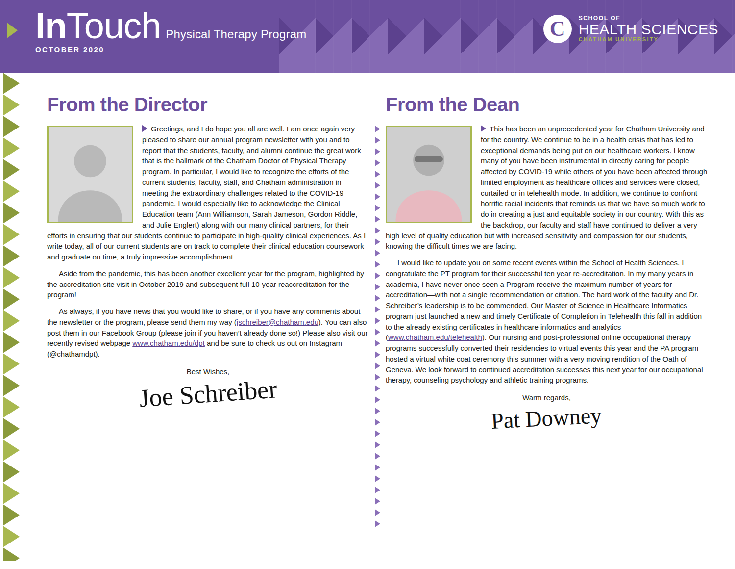In TouchPhysical Therapy Program
October 2020
C
School of
Health Sciences
Chatham University
From the Director
Greetings, and I do hope you all are well. I am once again very pleased to share our annual program newsletter with you and to report that the students, faculty, and alumni continue the great work that is the hallmark of the Chatham Doctor of Physical Therapy program. In particular, I would like to recognize the efforts of the current students, faculty, staff, and Chatham administration in meeting the extraordinary challenges related to the COVID-19 pandemic. I would especially like to acknowledge the Clinical Education team (Ann Williamson, Sarah Jameson, Gordon Riddle, and Julie Englert) along with our many clinical partners, for their efforts in ensuring that our students continue to participate in high-quality clinical experiences. As I write today, all of our current students are on track to complete their clinical education coursework and graduate on time, a truly impressive accomplishment.
Aside from the pandemic, this has been another excellent year for the program, highlighted by the accreditation site visit in October 2019 and subsequent full 10-year reaccreditation for the program!
As always, if you have news that you would like to share, or if you have any comments about the newsletter or the program, please send them my way (jschreiber@chatham.edu). You can also post them in our Facebook Group (please join if you haven’t already done so!) Please also visit our recently revised webpage www.chatham.edu/dpt and be sure to check us out on Instagram (@chathamdpt).
Best Wishes, Joe Schreiber
From the Dean
This has been an unprecedented year for Chatham University and for the country. We continue to be in a health crisis that has led to exceptional demands being put on our healthcare workers. I know many of you have been instrumental in directly caring for people affected by COVID-19 while others of you have been affected through limited employment as healthcare offices and services were closed, curtailed or in telehealth mode. In addition, we continue to confront horrific racial incidents that reminds us that we have so much work to do in creating a just and equitable society in our country. With this as the backdrop, our faculty and staff have continued to deliver a very high level of quality education but with increased sensitivity and compassion for our students, knowing the difficult times we are facing.
I would like to update you on some recent events within the School of Health Sciences. I congratulate the PT program for their successful ten year re-accreditation. In my many years in academia, I have never once seen a Program receive the maximum number of years for accreditation—with not a single recommendation or citation. The hard work of the faculty and Dr. Schreiber’s leadership is to be commended. Our Master of Science in Healthcare Informatics program just launched a new and timely Certificate of Completion in Telehealth this fall in addition to the already existing certificates in healthcare informatics and analytics (www.chatham.edu/telehealth). Our nursing and post-professional online occupational therapy programs successfully converted their residencies to virtual events this year and the PA program hosted a virtual white coat ceremony this summer with a very moving rendition of the Oath of Geneva. We look forward to continued accreditation successes this next year for our occupational therapy, counseling psychology and athletic training programs.
Warm regards, Pat Downey